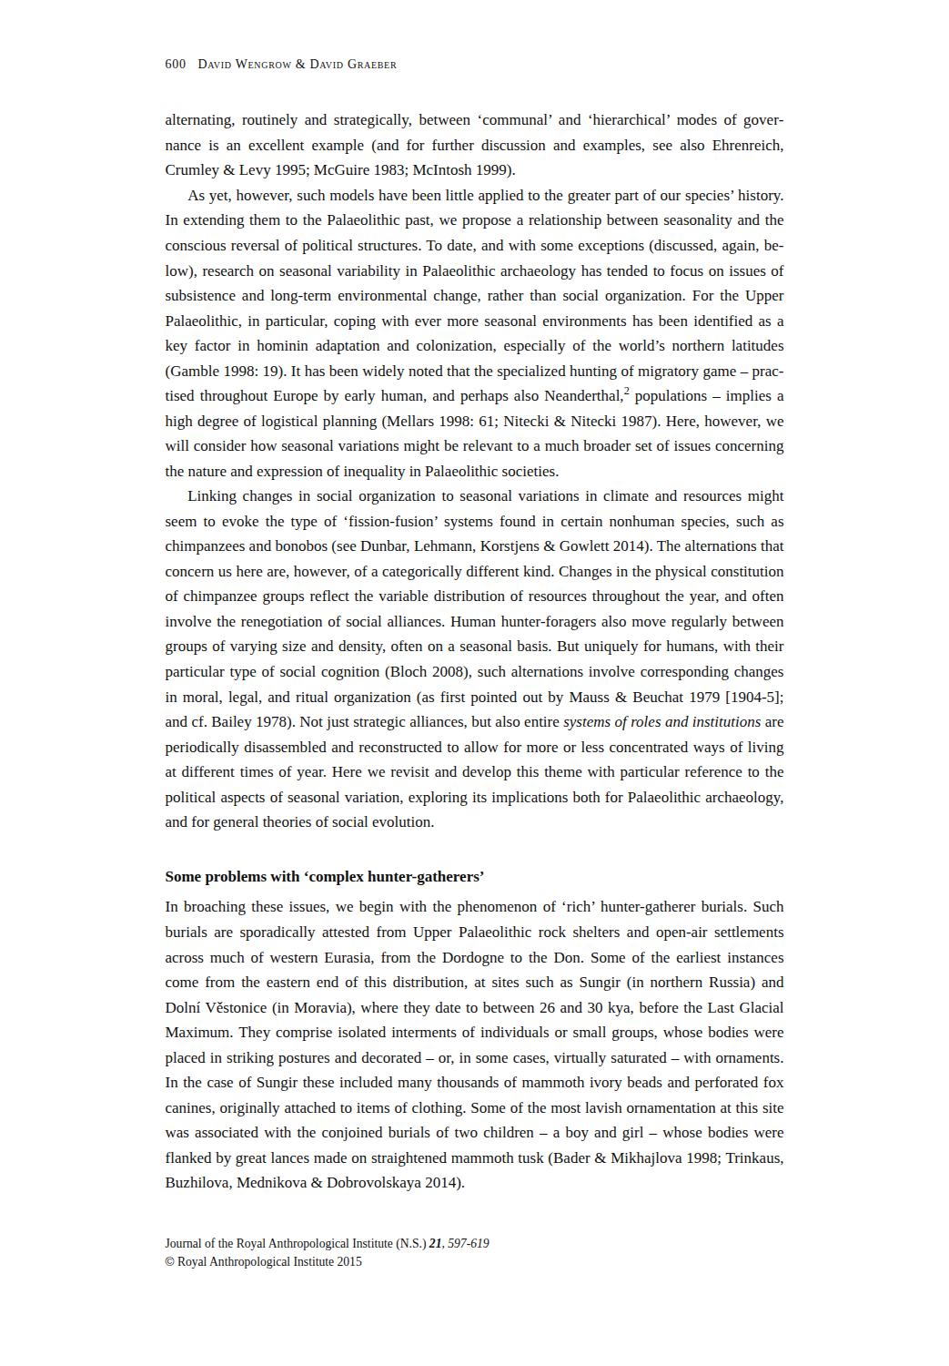600 David Wengrow & David Graeber
alternating, routinely and strategically, between ‘communal’ and ‘hierarchical’ modes of governance is an excellent example (and for further discussion and examples, see also Ehrenreich, Crumley & Levy 1995; McGuire 1983; McIntosh 1999).
As yet, however, such models have been little applied to the greater part of our species’ history. In extending them to the Palaeolithic past, we propose a relationship between seasonality and the conscious reversal of political structures. To date, and with some exceptions (discussed, again, below), research on seasonal variability in Palaeolithic archaeology has tended to focus on issues of subsistence and long-term environmental change, rather than social organization. For the Upper Palaeolithic, in particular, coping with ever more seasonal environments has been identified as a key factor in hominin adaptation and colonization, especially of the world’s northern latitudes (Gamble 1998: 19). It has been widely noted that the specialized hunting of migratory game – practised throughout Europe by early human, and perhaps also Neanderthal,2 populations – implies a high degree of logistical planning (Mellars 1998: 61; Nitecki & Nitecki 1987). Here, however, we will consider how seasonal variations might be relevant to a much broader set of issues concerning the nature and expression of inequality in Palaeolithic societies.
Linking changes in social organization to seasonal variations in climate and resources might seem to evoke the type of ‘fission-fusion’ systems found in certain nonhuman species, such as chimpanzees and bonobos (see Dunbar, Lehmann, Korstjens & Gowlett 2014). The alternations that concern us here are, however, of a categorically different kind. Changes in the physical constitution of chimpanzee groups reflect the variable distribution of resources throughout the year, and often involve the renegotiation of social alliances. Human hunter-foragers also move regularly between groups of varying size and density, often on a seasonal basis. But uniquely for humans, with their particular type of social cognition (Bloch 2008), such alternations involve corresponding changes in moral, legal, and ritual organization (as first pointed out by Mauss & Beuchat 1979 [1904-5]; and cf. Bailey 1978). Not just strategic alliances, but also entire systems of roles and institutions are periodically disassembled and reconstructed to allow for more or less concentrated ways of living at different times of year. Here we revisit and develop this theme with particular reference to the political aspects of seasonal variation, exploring its implications both for Palaeolithic archaeology, and for general theories of social evolution.
Some problems with ‘complex hunter-gatherers’
In broaching these issues, we begin with the phenomenon of ‘rich’ hunter-gatherer burials. Such burials are sporadically attested from Upper Palaeolithic rock shelters and open-air settlements across much of western Eurasia, from the Dordogne to the Don. Some of the earliest instances come from the eastern end of this distribution, at sites such as Sungir (in northern Russia) and Dolní Věstonice (in Moravia), where they date to between 26 and 30 kya, before the Last Glacial Maximum. They comprise isolated interments of individuals or small groups, whose bodies were placed in striking postures and decorated – or, in some cases, virtually saturated – with ornaments. In the case of Sungir these included many thousands of mammoth ivory beads and perforated fox canines, originally attached to items of clothing. Some of the most lavish ornamentation at this site was associated with the conjoined burials of two children – a boy and girl – whose bodies were flanked by great lances made on straightened mammoth tusk (Bader & Mikhajlova 1998; Trinkaus, Buzhilova, Mednikova & Dobrovolskaya 2014).
Journal of the Royal Anthropological Institute (N.S.) 21, 597-619 © Royal Anthropological Institute 2015